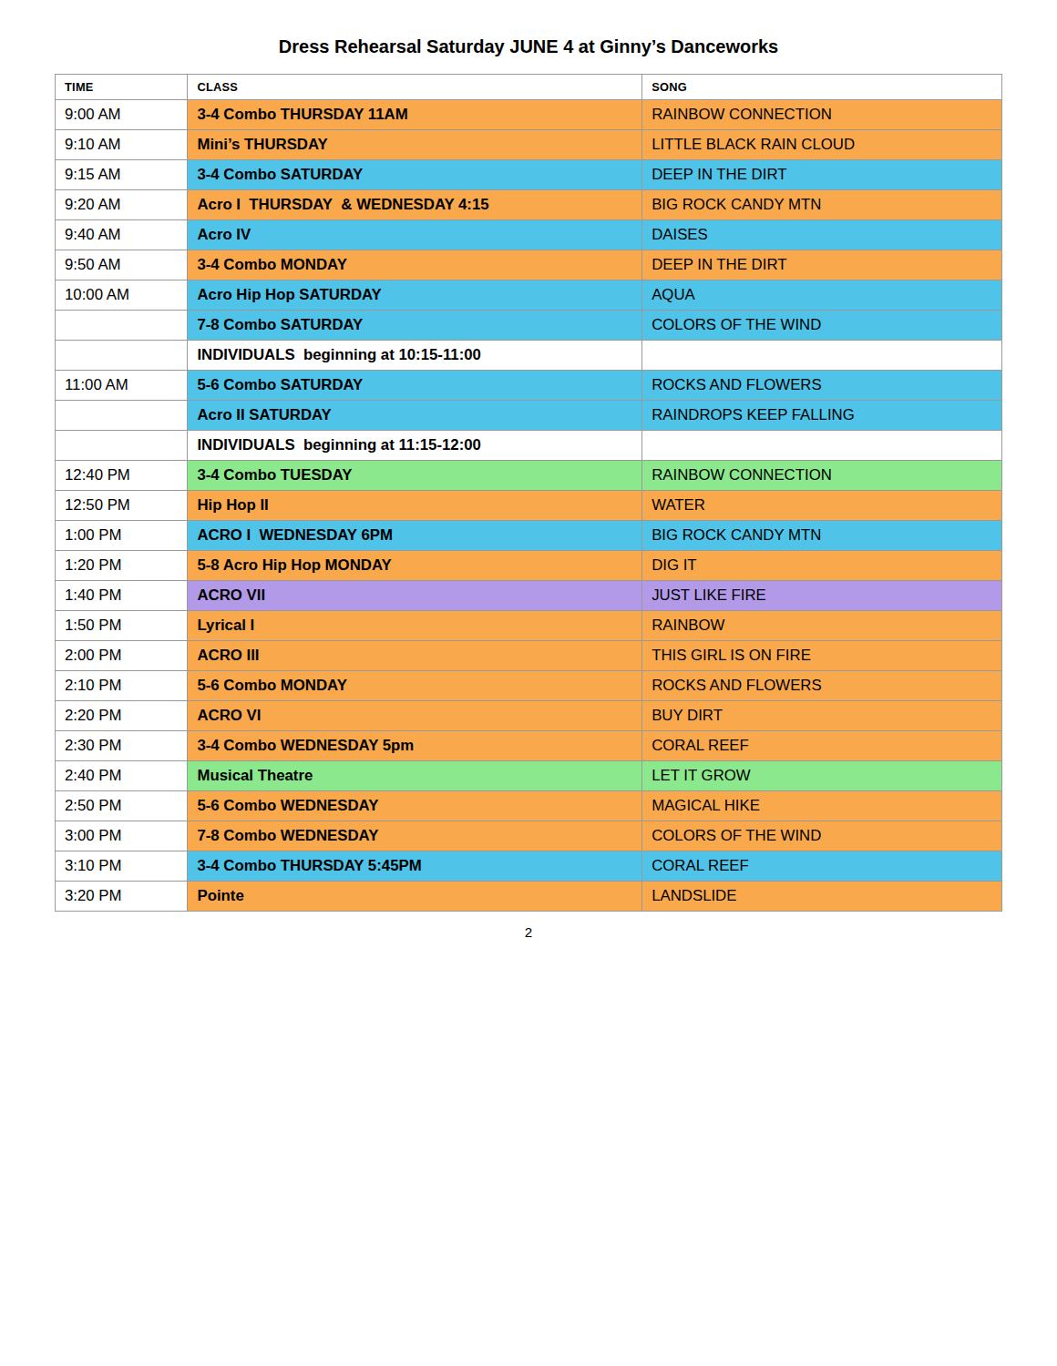Dress Rehearsal Saturday JUNE 4 at Ginny’s Danceworks
| TIME | CLASS | SONG |
| --- | --- | --- |
| 9:00 AM | 3-4 Combo THURSDAY 11AM | RAINBOW CONNECTION |
| 9:10 AM | Mini’s THURSDAY | LITTLE BLACK RAIN CLOUD |
| 9:15 AM | 3-4 Combo SATURDAY | DEEP IN THE DIRT |
| 9:20 AM | Acro I THURSDAY & WEDNESDAY 4:15 | BIG ROCK CANDY MTN |
| 9:40 AM | Acro IV | DAISES |
| 9:50 AM | 3-4 Combo MONDAY | DEEP IN THE DIRT |
| 10:00 AM | Acro Hip Hop SATURDAY | AQUA |
| | 7-8 Combo SATURDAY | COLORS OF THE WIND |
| | INDIVIDUALS beginning at 10:15-11:00 | |
| 11:00 AM | 5-6 Combo SATURDAY | ROCKS AND FLOWERS |
| | Acro II SATURDAY | RAINDROPS KEEP FALLING |
| | INDIVIDUALS beginning at 11:15-12:00 | |
| 12:40 PM | 3-4 Combo TUESDAY | RAINBOW CONNECTION |
| 12:50 PM | Hip Hop II | WATER |
| 1:00 PM | ACRO I WEDNESDAY 6PM | BIG ROCK CANDY MTN |
| 1:20 PM | 5-8 Acro Hip Hop MONDAY | DIG IT |
| 1:40 PM | ACRO VII | JUST LIKE FIRE |
| 1:50 PM | Lyrical I | RAINBOW |
| 2:00 PM | ACRO III | THIS GIRL IS ON FIRE |
| 2:10 PM | 5-6 Combo MONDAY | ROCKS AND FLOWERS |
| 2:20 PM | ACRO VI | BUY DIRT |
| 2:30 PM | 3-4 Combo WEDNESDAY 5pm | CORAL REEF |
| 2:40 PM | Musical Theatre | LET IT GROW |
| 2:50 PM | 5-6 Combo WEDNESDAY | MAGICAL HIKE |
| 3:00 PM | 7-8 Combo WEDNESDAY | COLORS OF THE WIND |
| 3:10 PM | 3-4 Combo THURSDAY 5:45PM | CORAL REEF |
| 3:20 PM | Pointe | LANDSLIDE |
2